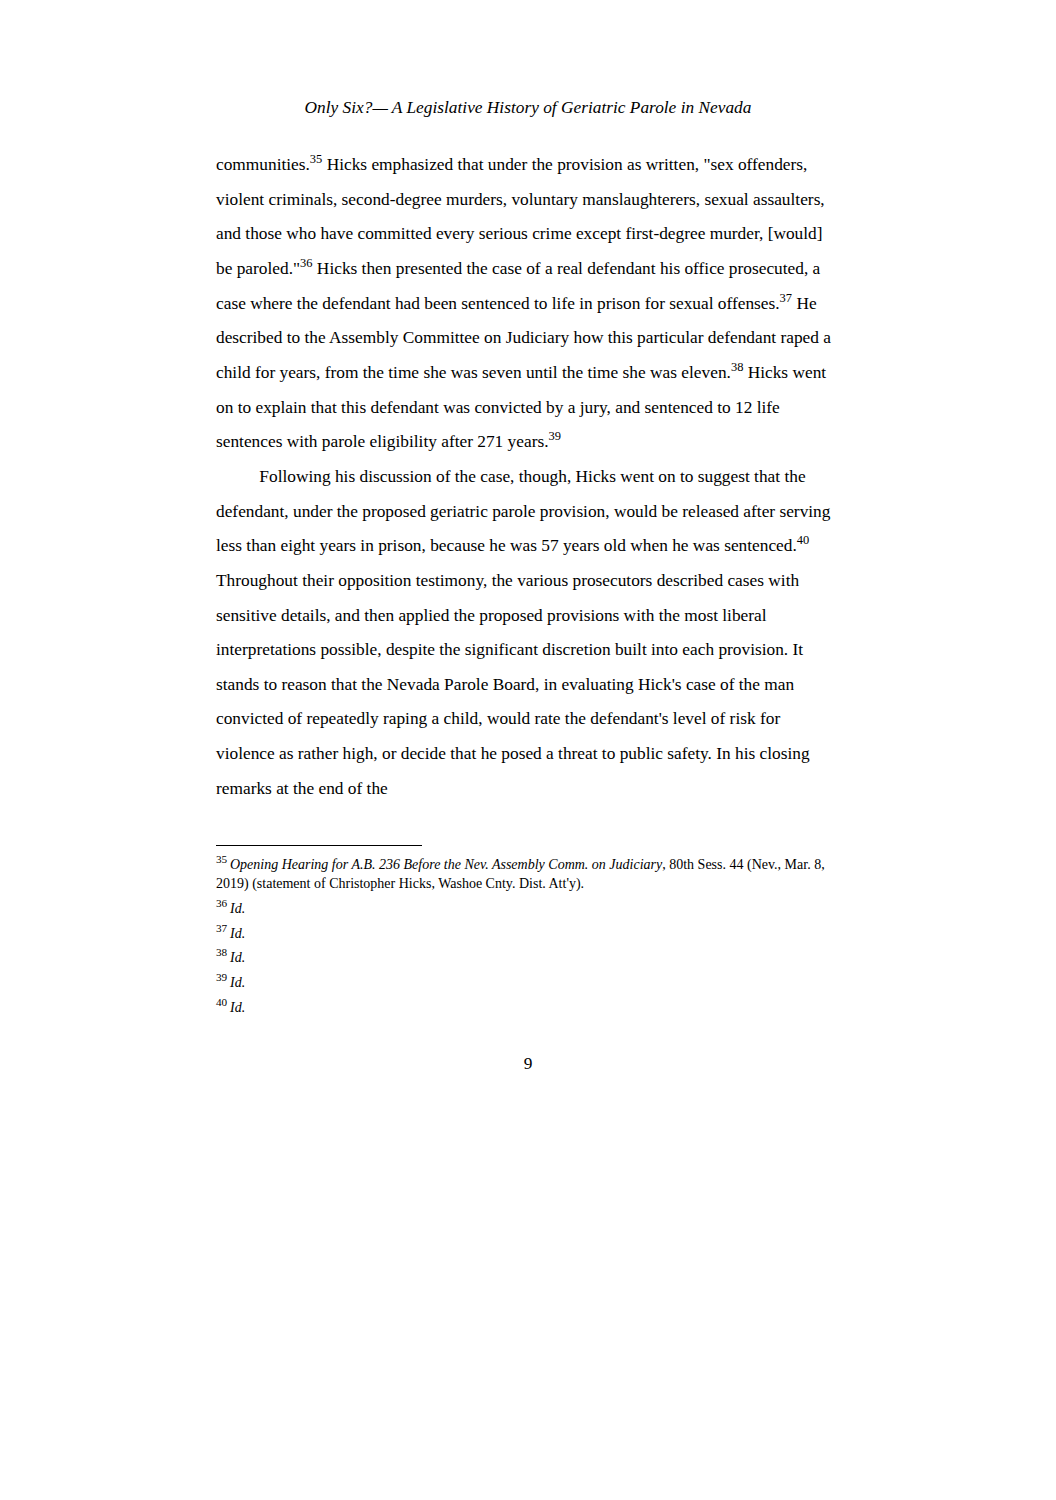Only Six?— A Legislative History of Geriatric Parole in Nevada
communities.35 Hicks emphasized that under the provision as written, "sex offenders, violent criminals, second-degree murders, voluntary manslaughterers, sexual assaulters, and those who have committed every serious crime except first-degree murder, [would] be paroled."36 Hicks then presented the case of a real defendant his office prosecuted, a case where the defendant had been sentenced to life in prison for sexual offenses.37 He described to the Assembly Committee on Judiciary how this particular defendant raped a child for years, from the time she was seven until the time she was eleven.38 Hicks went on to explain that this defendant was convicted by a jury, and sentenced to 12 life sentences with parole eligibility after 271 years.39
Following his discussion of the case, though, Hicks went on to suggest that the defendant, under the proposed geriatric parole provision, would be released after serving less than eight years in prison, because he was 57 years old when he was sentenced.40 Throughout their opposition testimony, the various prosecutors described cases with sensitive details, and then applied the proposed provisions with the most liberal interpretations possible, despite the significant discretion built into each provision. It stands to reason that the Nevada Parole Board, in evaluating Hick's case of the man convicted of repeatedly raping a child, would rate the defendant's level of risk for violence as rather high, or decide that he posed a threat to public safety. In his closing remarks at the end of the
35 Opening Hearing for A.B. 236 Before the Nev. Assembly Comm. on Judiciary, 80th Sess. 44 (Nev., Mar. 8, 2019) (statement of Christopher Hicks, Washoe Cnty. Dist. Att'y).
36 Id.
37 Id.
38 Id.
39 Id.
40 Id.
9